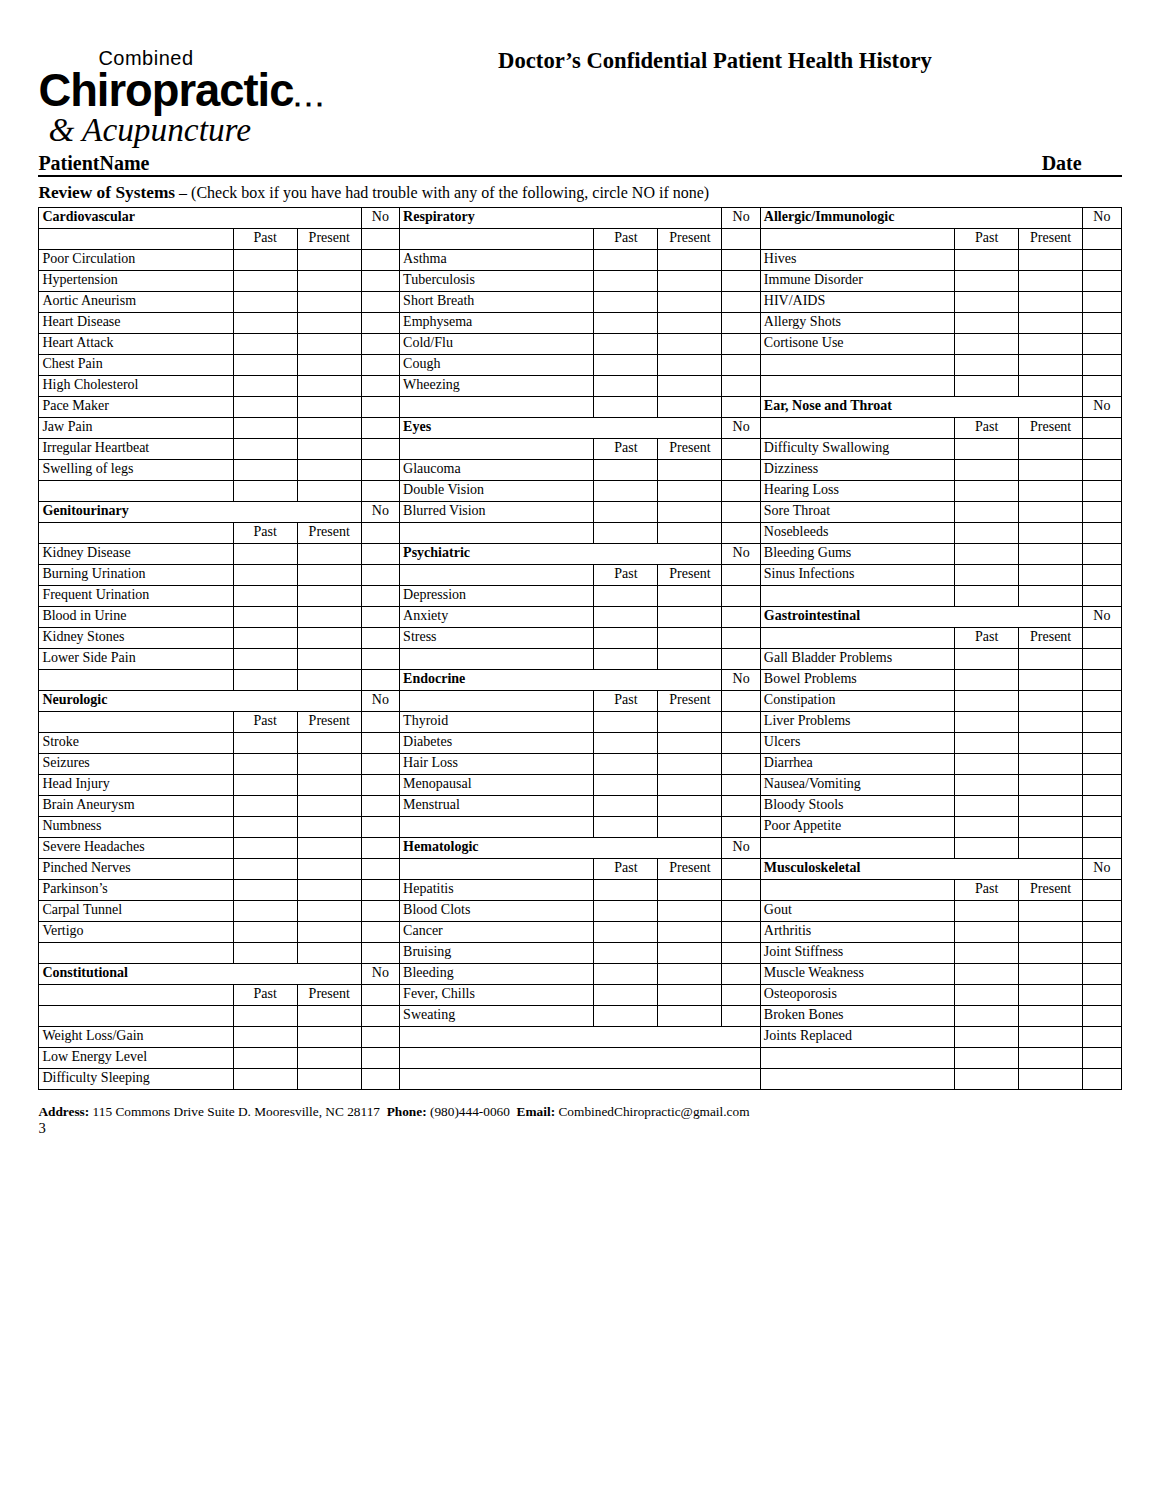Combined
Chiropractic․․․
& Acupuncture
Doctor’s Confidential Patient Health History
PatientName Date
Review of Systems – (Check box if you have had trouble with any of the following, circle NO if none)
| Cardiovascular | No | Respiratory | No | Allergic/Immunologic | No |
| | Past | Present | | | Past | Present | | | Past | Present | |
| Poor Circulation | | | | Asthma | | | | Hives | | | |
| Hypertension | | | | Tuberculosis | | | | Immune Disorder | | | |
| Aortic Aneurism | | | | Short Breath | | | | HIV/AIDS | | | |
| Heart Disease | | | | Emphysema | | | | Allergy Shots | | | |
| Heart Attack | | | | Cold/Flu | | | | Cortisone Use | | | |
| Chest Pain | | | | Cough | | | | | | | |
| High Cholesterol | | | | Wheezing | | | | | | | |
| Pace Maker | | | | | | | | Ear, Nose and Throat | No |
| Jaw Pain | | | | Eyes | No | | Past | Present | |
| Irregular Heartbeat | | | | | Past | Present | | Difficulty Swallowing | | | |
| Swelling of legs | | | | Glaucoma | | | | Dizziness | | | |
| | | | | Double Vision | | | | Hearing Loss | | | |
| Genitourinary | No | Blurred Vision | | | | Sore Throat | | | |
| | Past | Present | | | | | | Nosebleeds | | | |
| Kidney Disease | | | | Psychiatric | No | Bleeding Gums | | | |
| Burning Urination | | | | | Past | Present | | Sinus Infections | | | |
| Frequent Urination | | | | Depression | | | | | | | |
| Blood in Urine | | | | Anxiety | | | | Gastrointestinal | No |
| Kidney Stones | | | | Stress | | | | | Past | Present | |
| Lower Side Pain | | | | | | | | Gall Bladder Problems | | | |
| | | | | Endocrine | No | Bowel Problems | | | |
| Neurologic | No | | Past | Present | | Constipation | | | |
| | Past | Present | | Thyroid | | | | Liver Problems | | | |
| Stroke | | | | Diabetes | | | | Ulcers | | | |
| Seizures | | | | Hair Loss | | | | Diarrhea | | | |
| Head Injury | | | | Menopausal | | | | Nausea/Vomiting | | | |
| Brain Aneurysm | | | | Menstrual | | | | Bloody Stools | | | |
| Numbness | | | | | | | | Poor Appetite | | | |
| Severe Headaches | | | | Hematologic | No | | | | |
| Pinched Nerves | | | | | Past | Present | | Musculoskeletal | No |
| Parkinson’s | | | | Hepatitis | | | | | Past | Present | |
| Carpal Tunnel | | | | Blood Clots | | | | Gout | | | |
| Vertigo | | | | Cancer | | | | Arthritis | | | |
| | | | | Bruising | | | | Joint Stiffness | | | |
| Constitutional | No | Bleeding | | | | Muscle Weakness | | | |
| | Past | Present | | Fever, Chills | | | | Osteoporosis | | | |
| | | | | Sweating | | | | Broken Bones | | | |
| Weight Loss/Gain | | | | | Joints Replaced | | | |
| Low Energy Level | | | | | | | | |
| Difficulty Sleeping | | | | | | | | |
Address: 115 Commons Drive Suite D. Mooresville, NC 28117 Phone: (980)444-0060 Email: CombinedChiropractic@gmail.com
3